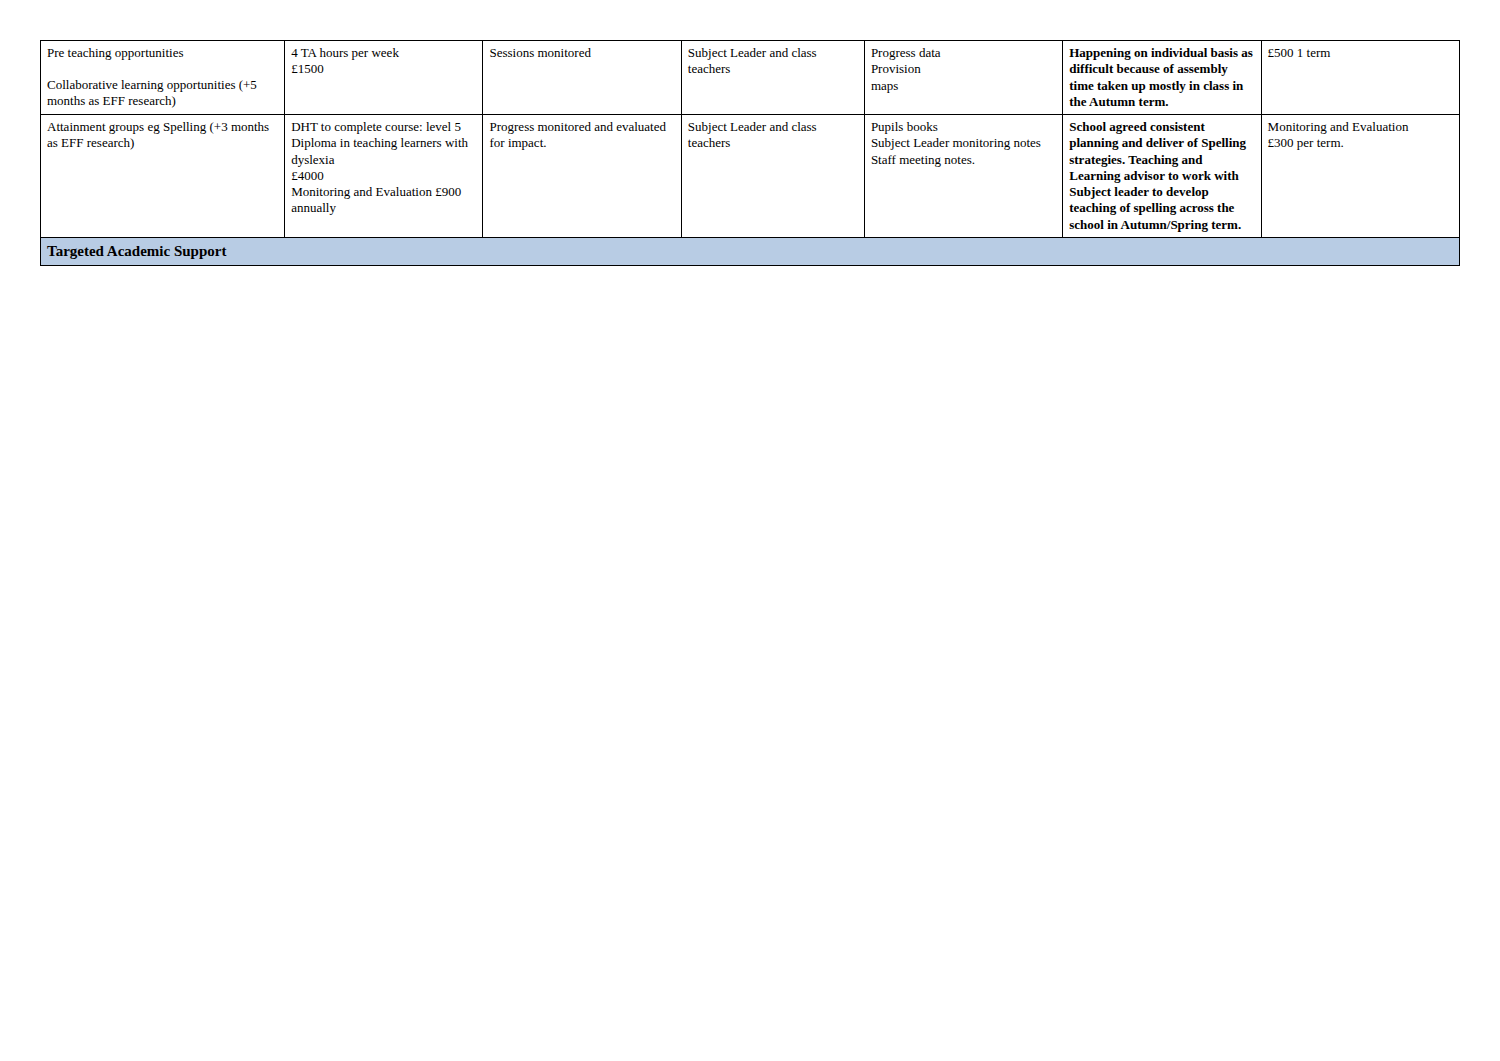| Pre teaching opportunities Collaborative learning opportunities (+5 months as EFF research) | 4 TA hours per week £1500 | Sessions monitored | Subject Leader and class teachers | Progress data Provision maps | Happening on individual basis as difficult because of assembly time taken up mostly in class in the Autumn term. | £500 1 term |
| Attainment groups eg Spelling (+3 months as EFF research) | DHT to complete course: level 5 Diploma in teaching learners with dyslexia £4000 Monitoring and Evaluation £900 annually | Progress monitored and evaluated for impact. | Subject Leader and class teachers | Pupils books Subject Leader monitoring notes Staff meeting notes. | School agreed consistent planning and deliver of Spelling strategies. Teaching and Learning advisor to work with Subject leader to develop teaching of spelling across the school in Autumn/Spring term. | Monitoring and Evaluation £300 per term. |
| Targeted Academic Support |